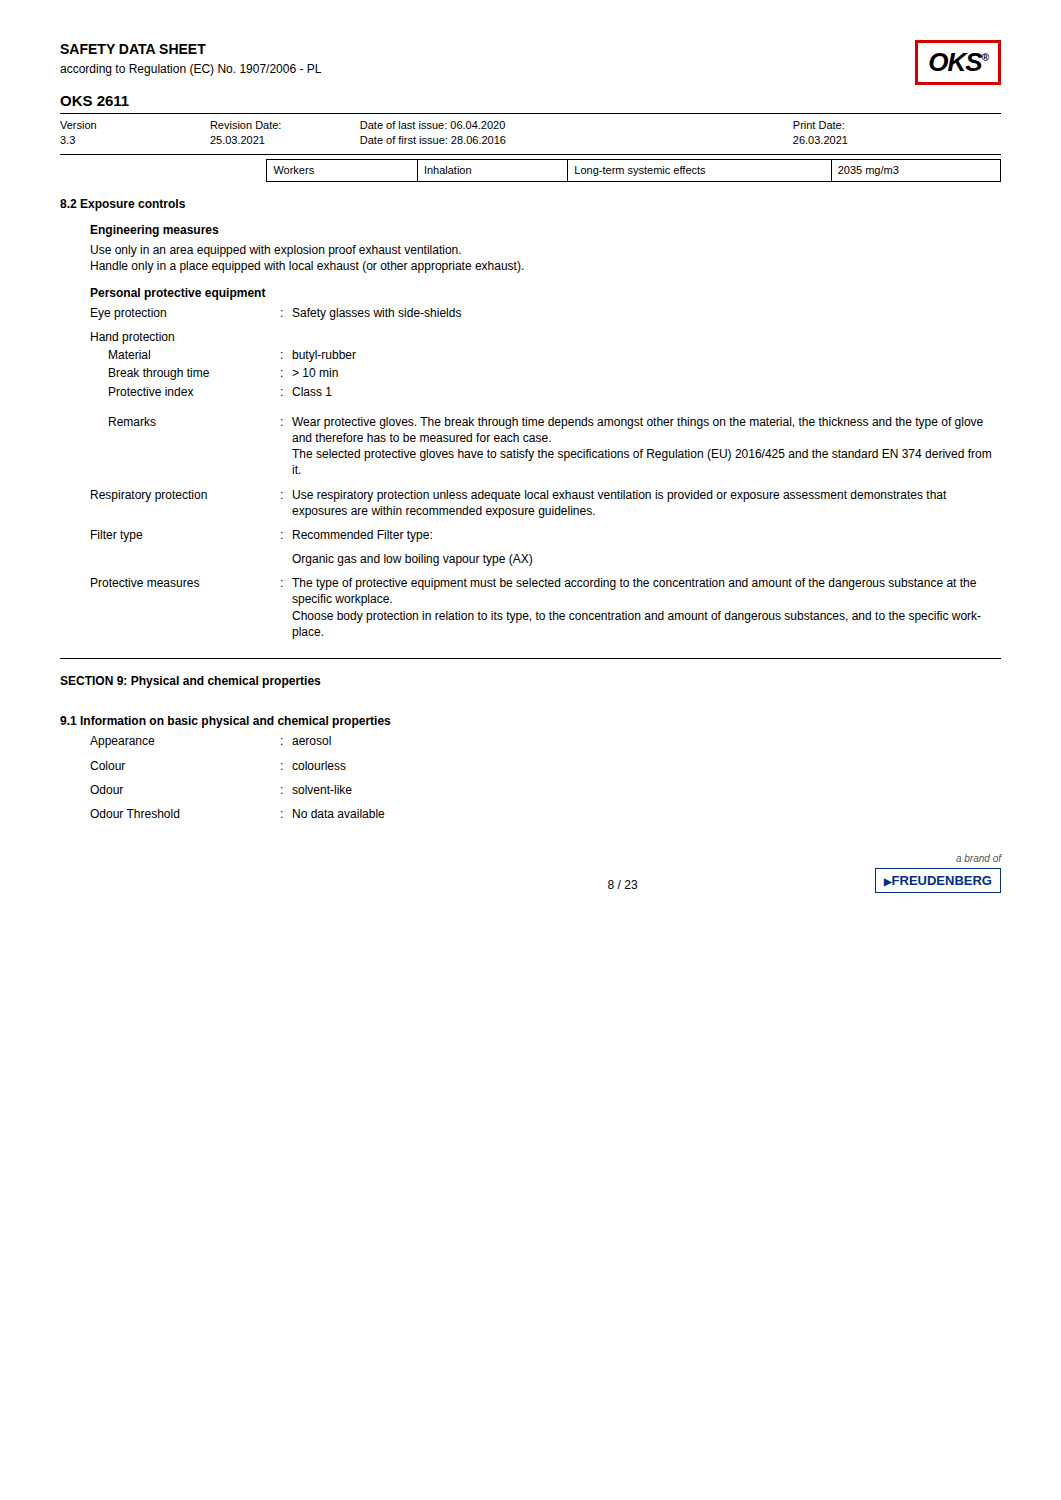SAFETY DATA SHEET
according to Regulation (EC) No. 1907/2006 - PL
OKS®
OKS 2611
Version
3.3
Revision Date:
25.03.2021
Date of last issue: 06.04.2020
Date of first issue: 28.06.2016
Print Date:
26.03.2021
| | Workers | Inhalation | Long-term systemic effects | 2035 mg/m3 |
8.2 Exposure controls
Engineering measures
Use only in an area equipped with explosion proof exhaust ventilation.
Handle only in a place equipped with local exhaust (or other appropriate exhaust).
Personal protective equipment
Eye protection
:
Safety glasses with side-shields
Hand protection
Material
:
butyl-rubber
Break through time
:
> 10 min
Protective index
:
Class 1
Remarks
:
Wear protective gloves. The break through time depends amongst other things on the material, the thickness and the type of glove and therefore has to be measured for each case.
The selected protective gloves have to satisfy the specifications of Regulation (EU) 2016/425 and the standard EN 374 derived from it.
Respiratory protection
:
Use respiratory protection unless adequate local exhaust ventilation is provided or exposure assessment demonstrates that exposures are within recommended exposure guidelines.
Filter type
:
Recommended Filter type:
Organic gas and low boiling vapour type (AX)
Protective measures
:
The type of protective equipment must be selected according to the concentration and amount of the dangerous substance at the specific workplace.
Choose body protection in relation to its type, to the concentration and amount of dangerous substances, and to the specific work-place.
SECTION 9: Physical and chemical properties
9.1 Information on basic physical and chemical properties
Appearance
:
aerosol
Colour
:
colourless
Odour
:
solvent-like
Odour Threshold
:
No data available
8 / 23
a brand of
FREUDENBERG